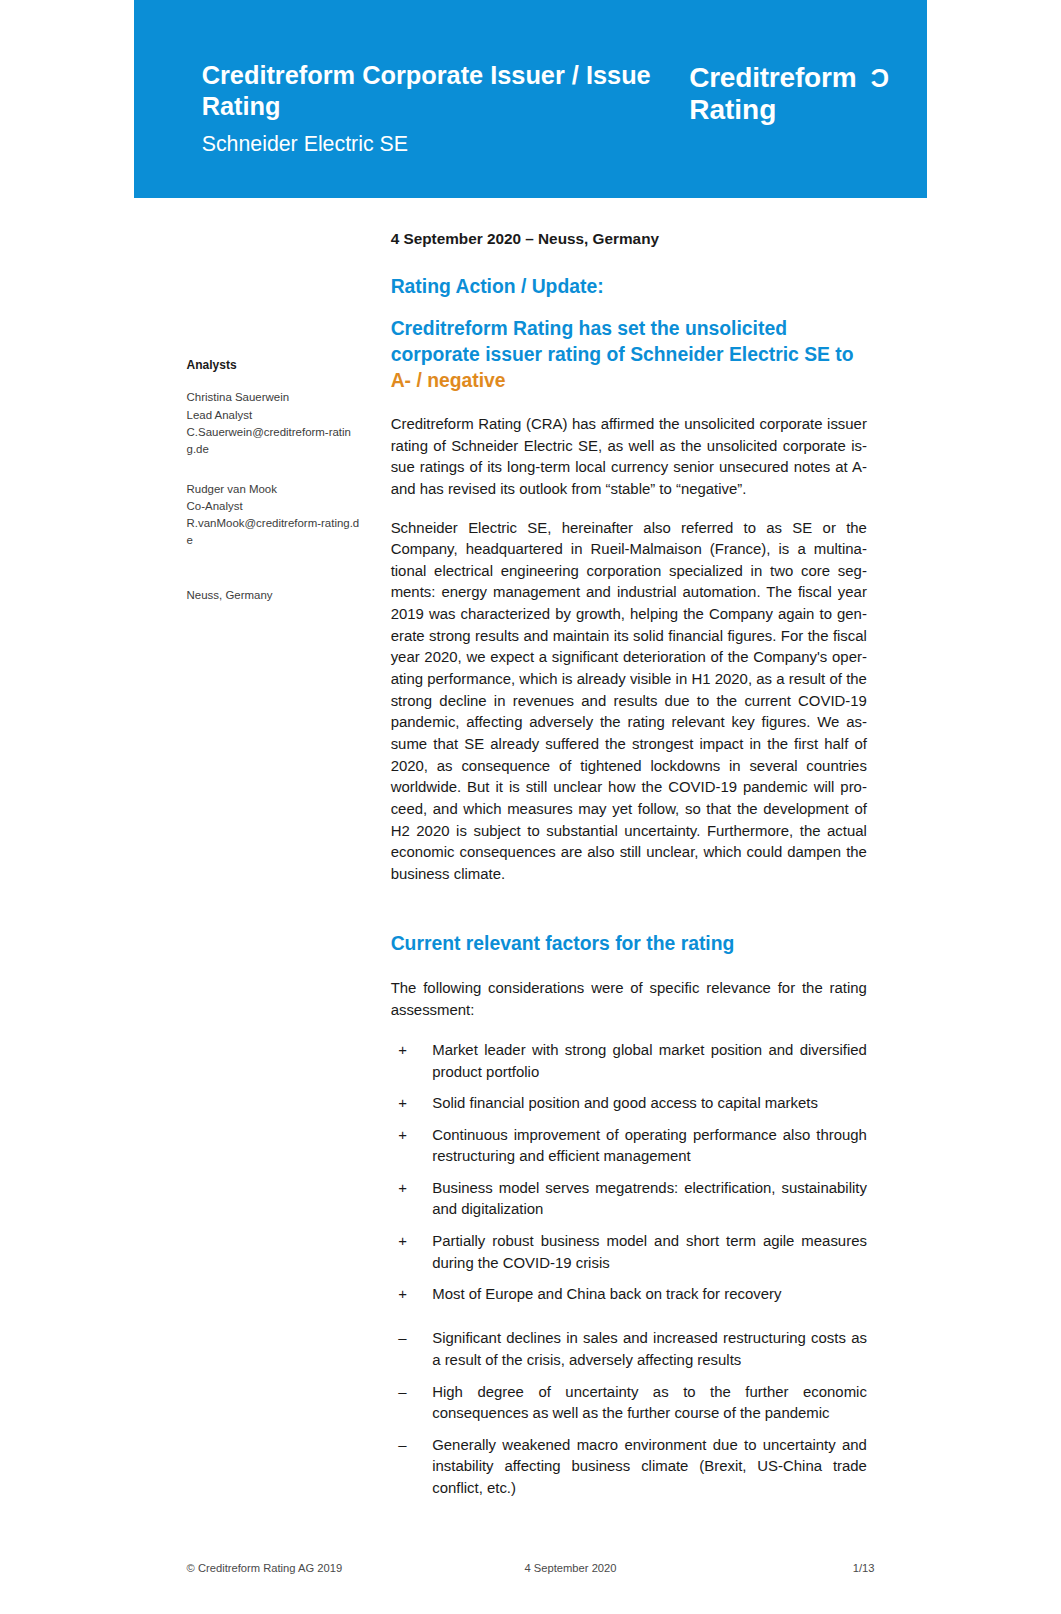Creditreform Corporate Issuer / Issue Rating
Schneider Electric SE
Creditreform C
Rating
Analysts
Christina Sauerwein
Lead Analyst
C.Sauerwein@creditreform-rating.de
Rudger van Mook
Co-Analyst
R.vanMook@creditreform-rating.de
Neuss, Germany
4 September 2020 – Neuss, Germany
Rating Action / Update:
Creditreform Rating has set the unsolicited corporate issuer rating of Schneider Electric SE to A- / negative
Creditreform Rating (CRA) has affirmed the unsolicited corporate issuer rating of Schneider Electric SE, as well as the unsolicited corporate issue ratings of its long-term local currency senior unsecured notes at A- and has revised its outlook from “stable” to “negative”.
Schneider Electric SE, hereinafter also referred to as SE or the Company, headquartered in Rueil-Malmaison (France), is a multinational electrical engineering corporation specialized in two core segments: energy management and industrial automation. The fiscal year 2019 was characterized by growth, helping the Company again to generate strong results and maintain its solid financial figures. For the fiscal year 2020, we expect a significant deterioration of the Company's operating performance, which is already visible in H1 2020, as a result of the strong decline in revenues and results due to the current COVID-19 pandemic, affecting adversely the rating relevant key figures. We assume that SE already suffered the strongest impact in the first half of 2020, as consequence of tightened lockdowns in several countries worldwide. But it is still unclear how the COVID-19 pandemic will proceed, and which measures may yet follow, so that the development of H2 2020 is subject to substantial uncertainty. Furthermore, the actual economic consequences are also still unclear, which could dampen the business climate.
Current relevant factors for the rating
The following considerations were of specific relevance for the rating assessment:
Market leader with strong global market position and diversified product portfolio
Solid financial position and good access to capital markets
Continuous improvement of operating performance also through restructuring and efficient management
Business model serves megatrends: electrification, sustainability and digitalization
Partially robust business model and short term agile measures during the COVID-19 crisis
Most of Europe and China back on track for recovery
Significant declines in sales and increased restructuring costs as a result of the crisis, adversely affecting results
High degree of uncertainty as to the further economic consequences as well as the further course of the pandemic
Generally weakened macro environment due to uncertainty and instability affecting business climate (Brexit, US-China trade conflict, etc.)
© Creditreform Rating AG 2019
4 September 2020
1/13